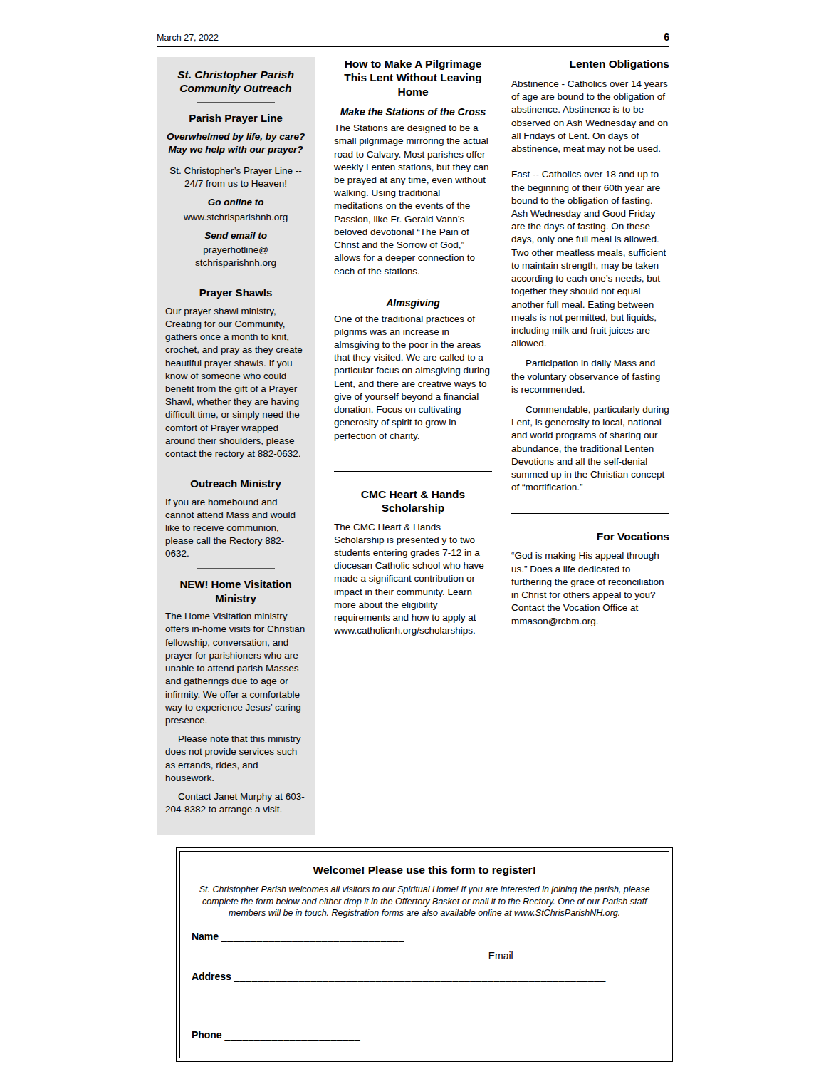March 27, 2022
6
St. Christopher Parish
Community Outreach
Parish Prayer Line
Overwhelmed by life, by care?
May we help with our prayer?
St. Christopher’s Prayer Line --
24/7 from us to Heaven!
Go online to
www.stchrisparishnh.org
Send email to
prayerhotline@
stchrisparishnh.org
Prayer Shawls
Our prayer shawl ministry, Creating for our Community, gathers once a month to knit, crochet, and pray as they create beautiful prayer shawls. If you know of someone who could benefit from the gift of a Prayer Shawl, whether they are having difficult time, or simply need the comfort of Prayer wrapped around their shoulders, please contact the rectory at 882-0632.
Outreach Ministry
If you are homebound and cannot attend Mass and would like to receive communion, please call the Rectory 882-0632.
NEW! Home Visitation Ministry
The Home Visitation ministry offers in-home visits for Christian fellowship, conversation, and prayer for parishioners who are unable to attend parish Masses and gatherings due to age or infirmity. We offer a comfortable way to experience Jesus’ caring presence.
Please note that this ministry does not provide services such as errands, rides, and housework.
Contact Janet Murphy at 603-204-8382 to arrange a visit.
How to Make A Pilgrimage This Lent Without Leaving Home
Make the Stations of the Cross
The Stations are designed to be a small pilgrimage mirroring the actual road to Calvary. Most parishes offer weekly Lenten stations, but they can be prayed at any time, even without walking. Using traditional meditations on the events of the Passion, like Fr. Gerald Vann’s beloved devotional “The Pain of Christ and the Sorrow of God,” allows for a deeper connection to each of the stations.
Almsgiving
One of the traditional practices of pilgrims was an increase in almsgiving to the poor in the areas that they visited. We are called to a particular focus on almsgiving during Lent, and there are creative ways to give of yourself beyond a financial donation. Focus on cultivating generosity of spirit to grow in perfection of charity.
CMC Heart & Hands Scholarship
The CMC Heart & Hands Scholarship is presented y to two students entering grades 7-12 in a diocesan Catholic school who have made a significant contribution or impact in their community. Learn more about the eligibility requirements and how to apply at www.catholicnh.org/scholarships.
Lenten Obligations
Abstinence - Catholics over 14 years of age are bound to the obligation of abstinence. Abstinence is to be observed on Ash Wednesday and on all Fridays of Lent. On days of abstinence, meat may not be used.
Fast -- Catholics over 18 and up to the beginning of their 60th year are bound to the obligation of fasting. Ash Wednesday and Good Friday are the days of fasting. On these days, only one full meal is allowed. Two other meatless meals, sufficient to maintain strength, may be taken according to each one’s needs, but together they should not equal another full meal. Eating between meals is not permitted, but liquids, including milk and fruit juices are allowed.
Participation in daily Mass and the voluntary observance of fasting is recommended.
Commendable, particularly during Lent, is generosity to local, national and world programs of sharing our abundance, the traditional Lenten Devotions and all the self-denial summed up in the Christian concept of “mortification.”
For Vocations
“God is making His appeal through us.” Does a life dedicated to furthering the grace of reconciliation in Christ for others appeal to you? Contact the Vocation Office at mmason@rcbm.org.
Welcome! Please use this form to register!
St. Christopher Parish welcomes all visitors to our Spiritual Home! If you are interested in joining the parish, please complete the form below and either drop it in the Offertory Basket or mail it to the Rectory. One of our Parish staff members will be in touch. Registration forms are also available online at www.StChrisParishNH.org.
Name _______________________________
Email ________________________
Address _______________________________________________________________
_______________________________________________________________________________
Phone _______________________